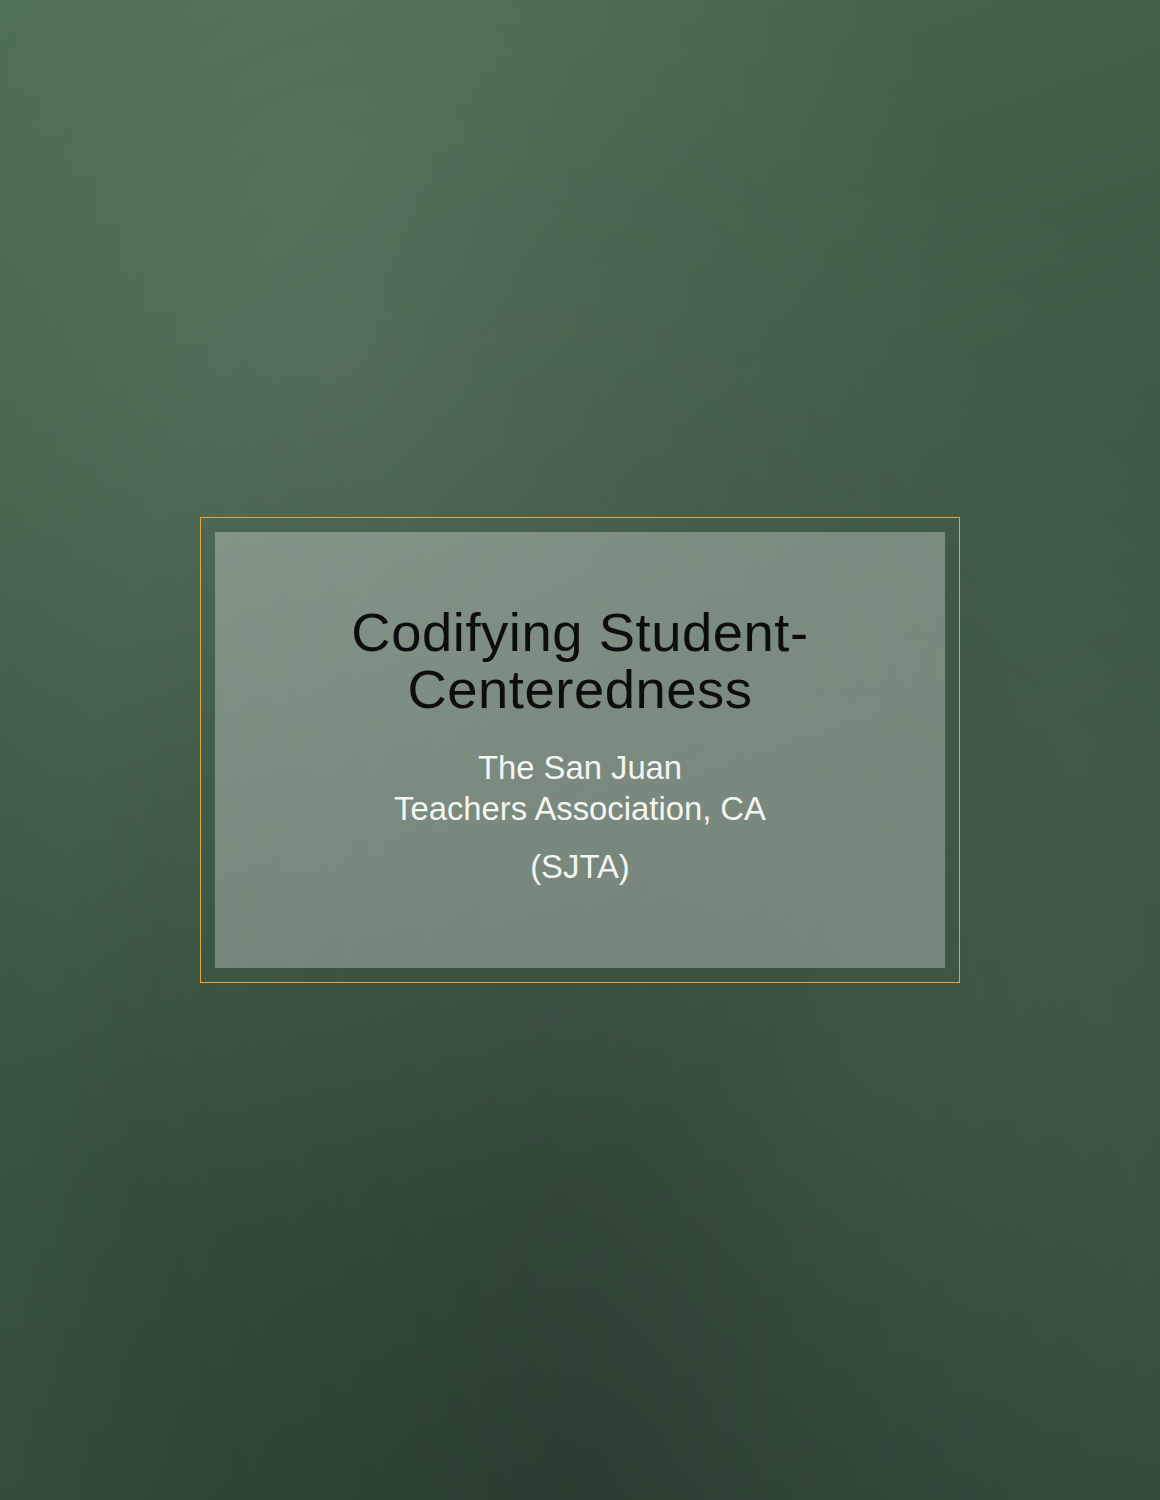Codifying Student-Centeredness
The San Juan Teachers Association, CA (SJTA)